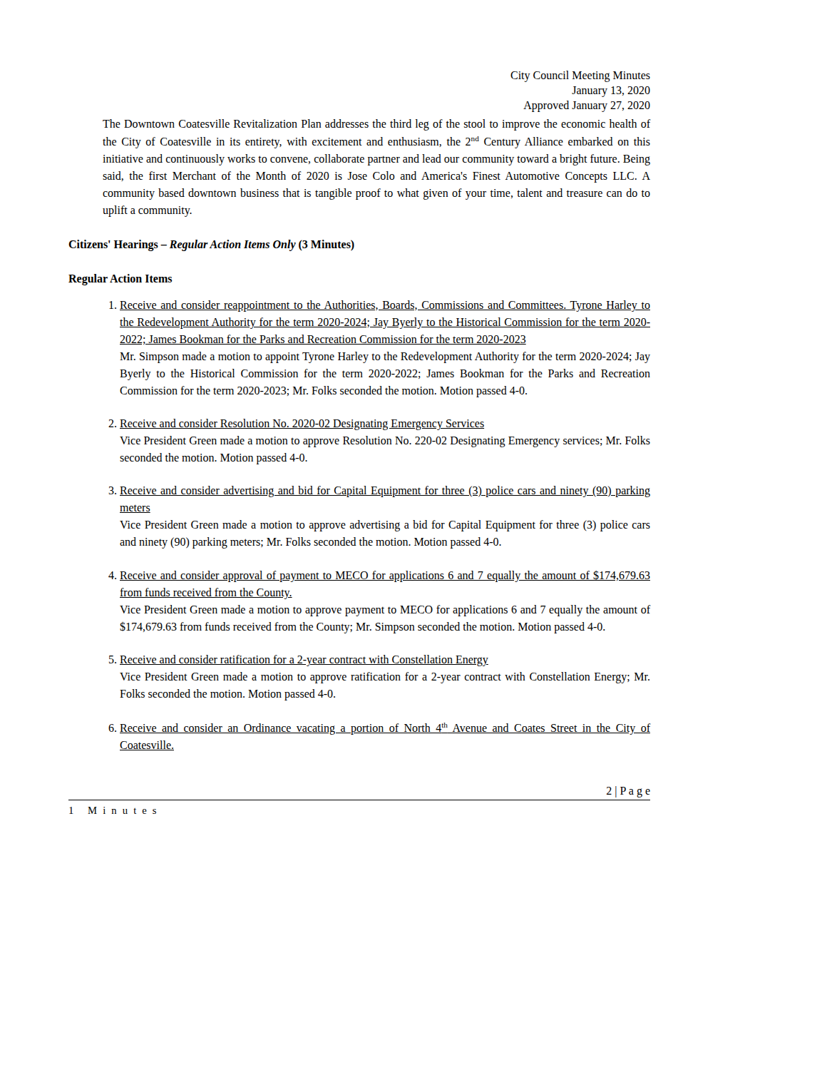City Council Meeting Minutes
January 13, 2020
Approved January 27, 2020
The Downtown Coatesville Revitalization Plan addresses the third leg of the stool to improve the economic health of the City of Coatesville in its entirety, with excitement and enthusiasm, the 2nd Century Alliance embarked on this initiative and continuously works to convene, collaborate partner and lead our community toward a bright future. Being said, the first Merchant of the Month of 2020 is Jose Colo and America's Finest Automotive Concepts LLC. A community based downtown business that is tangible proof to what given of your time, talent and treasure can do to uplift a community.
Citizens' Hearings – Regular Action Items Only (3 Minutes)
Regular Action Items
Receive and consider reappointment to the Authorities, Boards, Commissions and Committees. Tyrone Harley to the Redevelopment Authority for the term 2020-2024; Jay Byerly to the Historical Commission for the term 2020-2022; James Bookman for the Parks and Recreation Commission for the term 2020-2023
Mr. Simpson made a motion to appoint Tyrone Harley to the Redevelopment Authority for the term 2020-2024; Jay Byerly to the Historical Commission for the term 2020-2022; James Bookman for the Parks and Recreation Commission for the term 2020-2023; Mr. Folks seconded the motion. Motion passed 4-0.
Receive and consider Resolution No. 2020-02 Designating Emergency Services
Vice President Green made a motion to approve Resolution No. 220-02 Designating Emergency services; Mr. Folks seconded the motion. Motion passed 4-0.
Receive and consider advertising and bid for Capital Equipment for three (3) police cars and ninety (90) parking meters
Vice President Green made a motion to approve advertising a bid for Capital Equipment for three (3) police cars and ninety (90) parking meters; Mr. Folks seconded the motion. Motion passed 4-0.
Receive and consider approval of payment to MECO for applications 6 and 7 equally the amount of $174,679.63 from funds received from the County.
Vice President Green made a motion to approve payment to MECO for applications 6 and 7 equally the amount of $174,679.63 from funds received from the County; Mr. Simpson seconded the motion. Motion passed 4-0.
Receive and consider ratification for a 2-year contract with Constellation Energy
Vice President Green made a motion to approve ratification for a 2-year contract with Constellation Energy; Mr. Folks seconded the motion. Motion passed 4-0.
Receive and consider an Ordinance vacating a portion of North 4th Avenue and Coates Street in the City of Coatesville.
2 | P a g e
1 M i n u t e s